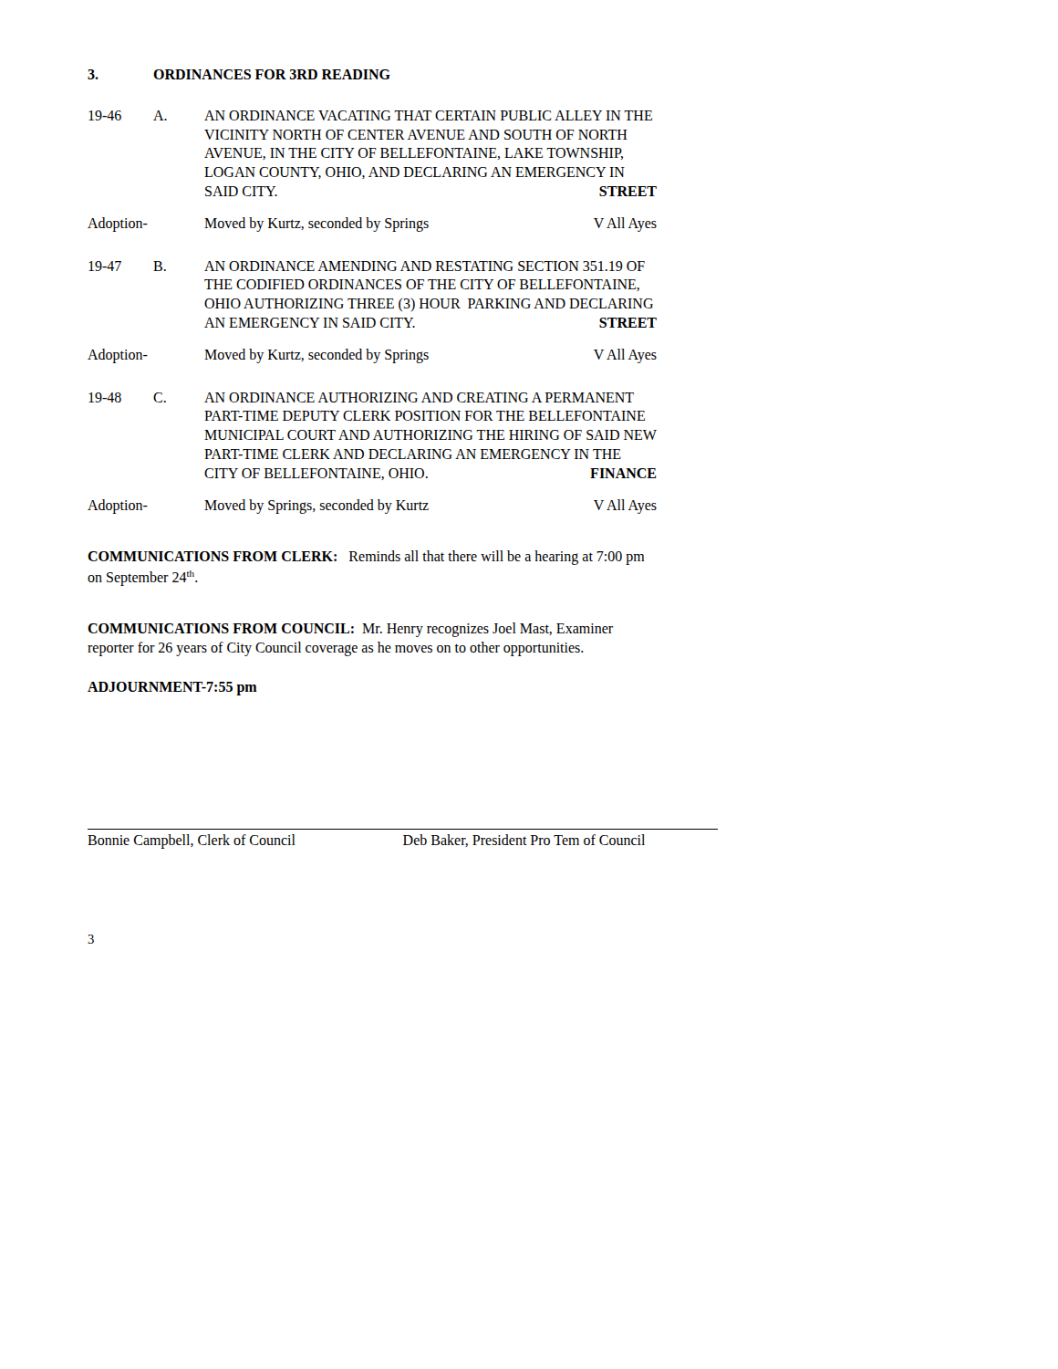3. ORDINANCES FOR 3RD READING
| 19-46 | A. | AN ORDINANCE VACATING THAT CERTAIN PUBLIC ALLEY IN THE VICINITY NORTH OF CENTER AVENUE AND SOUTH OF NORTH AVENUE, IN THE CITY OF BELLEFONTAINE, LAKE TOWNSHIP, LOGAN COUNTY, OHIO, AND DECLARING AN EMERGENCY IN SAID CITY. STREET |
| Adoption- | Moved by Kurtz, seconded by Springs | V All Ayes |
| 19-47 | B. | AN ORDINANCE AMENDING AND RESTATING SECTION 351.19 OF THE CODIFIED ORDINANCES OF THE CITY OF BELLEFONTAINE, OHIO AUTHORIZING THREE (3) HOUR PARKING AND DECLARING AN EMERGENCY IN SAID CITY. STREET |
| Adoption- | Moved by Kurtz, seconded by Springs | V All Ayes |
| 19-48 | C. | AN ORDINANCE AUTHORIZING AND CREATING A PERMANENT PART-TIME DEPUTY CLERK POSITION FOR THE BELLEFONTAINE MUNICIPAL COURT AND AUTHORIZING THE HIRING OF SAID NEW PART-TIME CLERK AND DECLARING AN EMERGENCY IN THE CITY OF BELLEFONTAINE, OHIO. FINANCE |
| Adoption- | Moved by Springs, seconded by Kurtz | V All Ayes |
COMMUNICATIONS FROM CLERK: Reminds all that there will be a hearing at 7:00 pm on September 24th.
COMMUNICATIONS FROM COUNCIL: Mr. Henry recognizes Joel Mast, Examiner reporter for 26 years of City Council coverage as he moves on to other opportunities.
ADJOURNMENT-7:55 pm
| Bonnie Campbell, Clerk of Council | Deb Baker, President Pro Tem of Council |
3